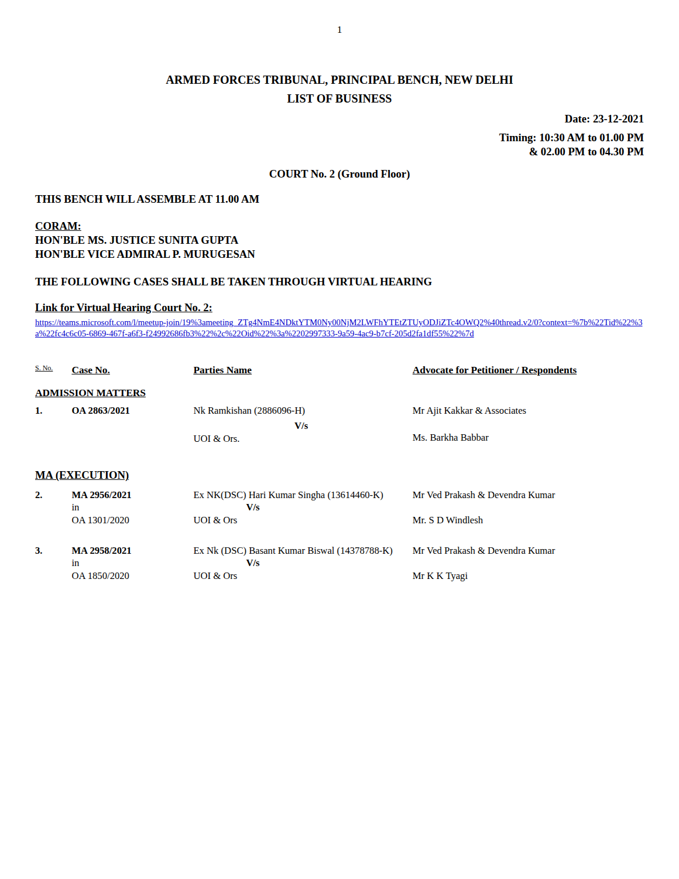1
ARMED FORCES TRIBUNAL, PRINCIPAL BENCH, NEW DELHI
LIST OF BUSINESS
Date: 23-12-2021
Timing: 10:30 AM to 01.00 PM
& 02.00 PM to 04.30 PM
COURT No. 2 (Ground Floor)
THIS BENCH WILL ASSEMBLE AT 11.00 AM
CORAM:
HON'BLE MS. JUSTICE SUNITA GUPTA
HON'BLE VICE ADMIRAL P. MURUGESAN
THE FOLLOWING CASES SHALL BE TAKEN THROUGH VIRTUAL HEARING
Link for Virtual Hearing Court No. 2:
https://teams.microsoft.com/l/meetup-join/19%3ameeting_ZTg4NmE4NDktYTM0Ny00NjM2LWFhYTEtZTUyODJiZTc4OWQ2%40thread.v2/0?context=%7b%22Tid%22%3a%22fc4c6c05-6869-467f-a6f3-f24992686fb3%22%2c%22Oid%22%3a%2202997333-9a59-4ac9-b7cf-205d2fa1df55%22%7d
| S. No. | Case No. | Parties Name | Advocate for Petitioner / Respondents |
| ADMISSION MATTERS |
| 1. | OA 2863/2021 | Nk Ramkishan (2886096-H) | Mr Ajit Kakkar & Associates |
| | | V/s UOI & Ors. | Ms. Barkha Babbar |
| MA (EXECUTION) |
| 2. | MA 2956/2021 in OA 1301/2020 | Ex NK(DSC) Hari Kumar Singha (13614460-K) V/s UOI & Ors | Mr Ved Prakash & Devendra Kumar Mr. S D Windlesh |
| 3. | MA 2958/2021 in OA 1850/2020 | Ex Nk (DSC) Basant Kumar Biswal (14378788-K) V/s UOI & Ors | Mr Ved Prakash & Devendra Kumar Mr K K Tyagi |